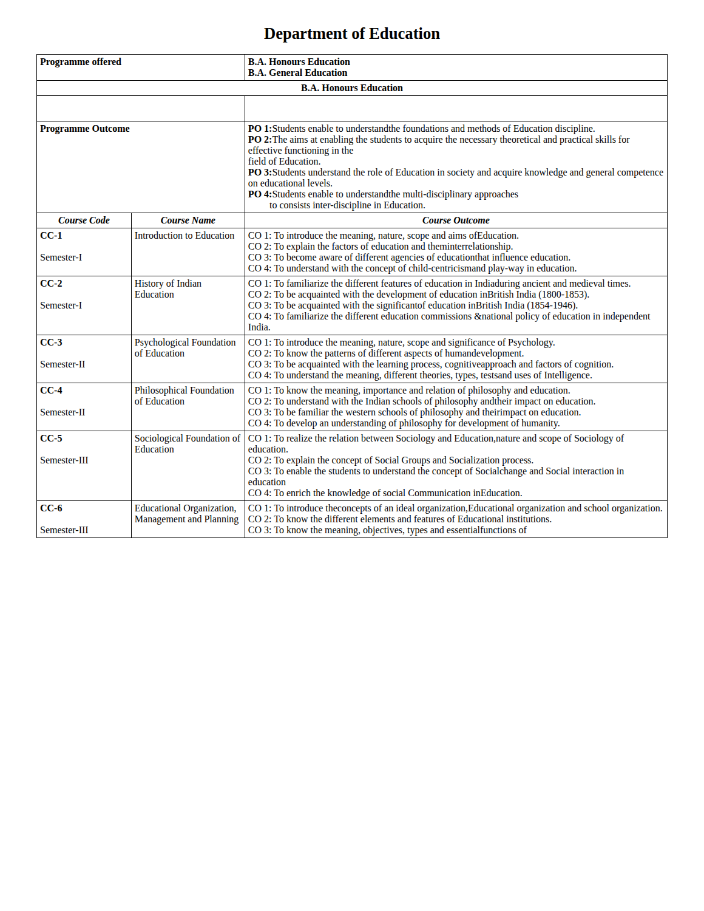Department of Education
| Programme offered | B.A. Honours Education B.A. General Education |
| B.A. Honours Education |
| Programme Outcome | PO 1: Students enable to understandthe foundations and methods of Education discipline. PO 2: The aims at enabling the students to acquire the necessary theoretical and practical skills for effective functioning in the field of Education. PO 3: Students understand the role of Education in society and acquire knowledge and general competence on educational levels. PO 4: Students enable to understandthe multi-disciplinary approaches to consists inter-discipline in Education. |
| Course Code | Course Name | Course Outcome |
| CC-1 Semester-I | Introduction to Education | CO 1: To introduce the meaning, nature, scope and aims ofEducation. CO 2: To explain the factors of education and theminterrelationship. CO 3: To become aware of different agencies of educationthat influence education. CO 4: To understand with the concept of child-centricismand play-way in education. |
| CC-2 Semester-I | History of Indian Education | CO 1: To familiarize the different features of education in Indiaduring ancient and medieval times. CO 2: To be acquainted with the development of education inBritish India (1800-1853). CO 3: To be acquainted with the significantof education inBritish India (1854-1946). CO 4: To familiarize the different education commissions &national policy of education in independent India. |
| CC-3 Semester-II | Psychological Foundation of Education | CO 1: To introduce the meaning, nature, scope and significance of Psychology. CO 2: To know the patterns of different aspects of humandevelopment. CO 3: To be acquainted with the learning process, cognitiveapproach and factors of cognition. CO 4: To understand the meaning, different theories, types, testsand uses of Intelligence. |
| CC-4 Semester-II | Philosophical Foundation of Education | CO 1: To know the meaning, importance and relation of philosophy and education. CO 2: To understand with the Indian schools of philosophy andtheir impact on education. CO 3: To be familiar the western schools of philosophy and theirimpact on education. CO 4: To develop an understanding of philosophy for development of humanity. |
| CC-5 Semester-III | Sociological Foundation of Education | CO 1: To realize the relation between Sociology and Education,nature and scope of Sociology of education. CO 2: To explain the concept of Social Groups and Socialization process. CO 3: To enable the students to understand the concept of Socialchange and Social interaction in education CO 4: To enrich the knowledge of social Communication inEducation. |
| CC-6 Semester-III | Educational Organization, Management and Planning | CO 1: To introduce theconcepts of an ideal organization,Educational organization and school organization. CO 2: To know the different elements and features of Educational institutions. CO 3: To know the meaning, objectives, types and essentialfunctions of |